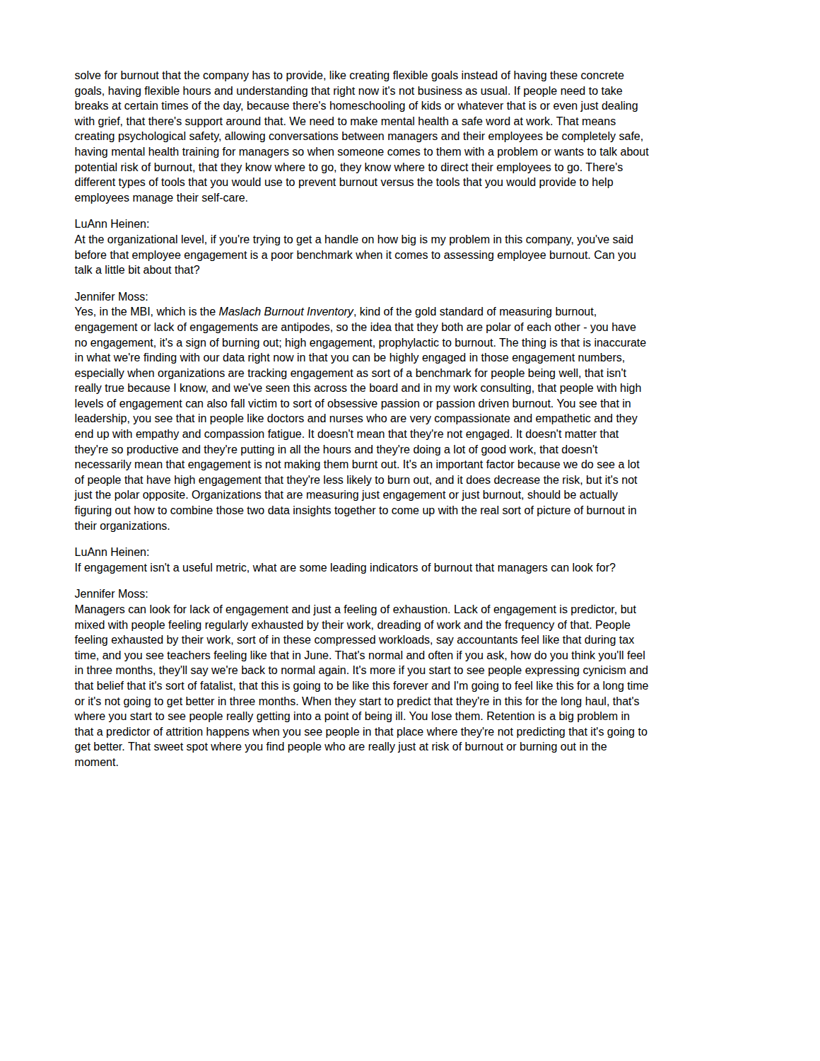solve for burnout that the company has to provide, like creating flexible goals instead of having these concrete goals, having flexible hours and understanding that right now it's not business as usual. If people need to take breaks at certain times of the day, because there's homeschooling of kids or whatever that is or even just dealing with grief, that there's support around that. We need to make mental health a safe word at work. That means creating psychological safety, allowing conversations between managers and their employees be completely safe, having mental health training for managers so when someone comes to them with a problem or wants to talk about potential risk of burnout, that they know where to go, they know where to direct their employees to go. There's different types of tools that you would use to prevent burnout versus the tools that you would provide to help employees manage their self-care.
LuAnn Heinen:
At the organizational level, if you're trying to get a handle on how big is my problem in this company, you've said before that employee engagement is a poor benchmark when it comes to assessing employee burnout. Can you talk a little bit about that?
Jennifer Moss:
Yes, in the MBI, which is the Maslach Burnout Inventory, kind of the gold standard of measuring burnout, engagement or lack of engagements are antipodes, so the idea that they both are polar of each other - you have no engagement, it's a sign of burning out; high engagement, prophylactic to burnout. The thing is that is inaccurate in what we're finding with our data right now in that you can be highly engaged in those engagement numbers, especially when organizations are tracking engagement as sort of a benchmark for people being well, that isn't really true because I know, and we've seen this across the board and in my work consulting, that people with high levels of engagement can also fall victim to sort of obsessive passion or passion driven burnout. You see that in leadership, you see that in people like doctors and nurses who are very compassionate and empathetic and they end up with empathy and compassion fatigue. It doesn't mean that they're not engaged. It doesn't matter that they're so productive and they're putting in all the hours and they're doing a lot of good work, that doesn't necessarily mean that engagement is not making them burnt out. It's an important factor because we do see a lot of people that have high engagement that they're less likely to burn out, and it does decrease the risk, but it's not just the polar opposite. Organizations that are measuring just engagement or just burnout, should be actually figuring out how to combine those two data insights together to come up with the real sort of picture of burnout in their organizations.
LuAnn Heinen:
If engagement isn't a useful metric, what are some leading indicators of burnout that managers can look for?
Jennifer Moss:
Managers can look for lack of engagement and just a feeling of exhaustion. Lack of engagement is predictor, but mixed with people feeling regularly exhausted by their work, dreading of work and the frequency of that. People feeling exhausted by their work, sort of in these compressed workloads, say accountants feel like that during tax time, and you see teachers feeling like that in June. That's normal and often if you ask, how do you think you'll feel in three months, they'll say we're back to normal again. It's more if you start to see people expressing cynicism and that belief that it's sort of fatalist, that this is going to be like this forever and I'm going to feel like this for a long time or it's not going to get better in three months. When they start to predict that they're in this for the long haul, that's where you start to see people really getting into a point of being ill. You lose them. Retention is a big problem in that a predictor of attrition happens when you see people in that place where they're not predicting that it's going to get better. That sweet spot where you find people who are really just at risk of burnout or burning out in the moment.